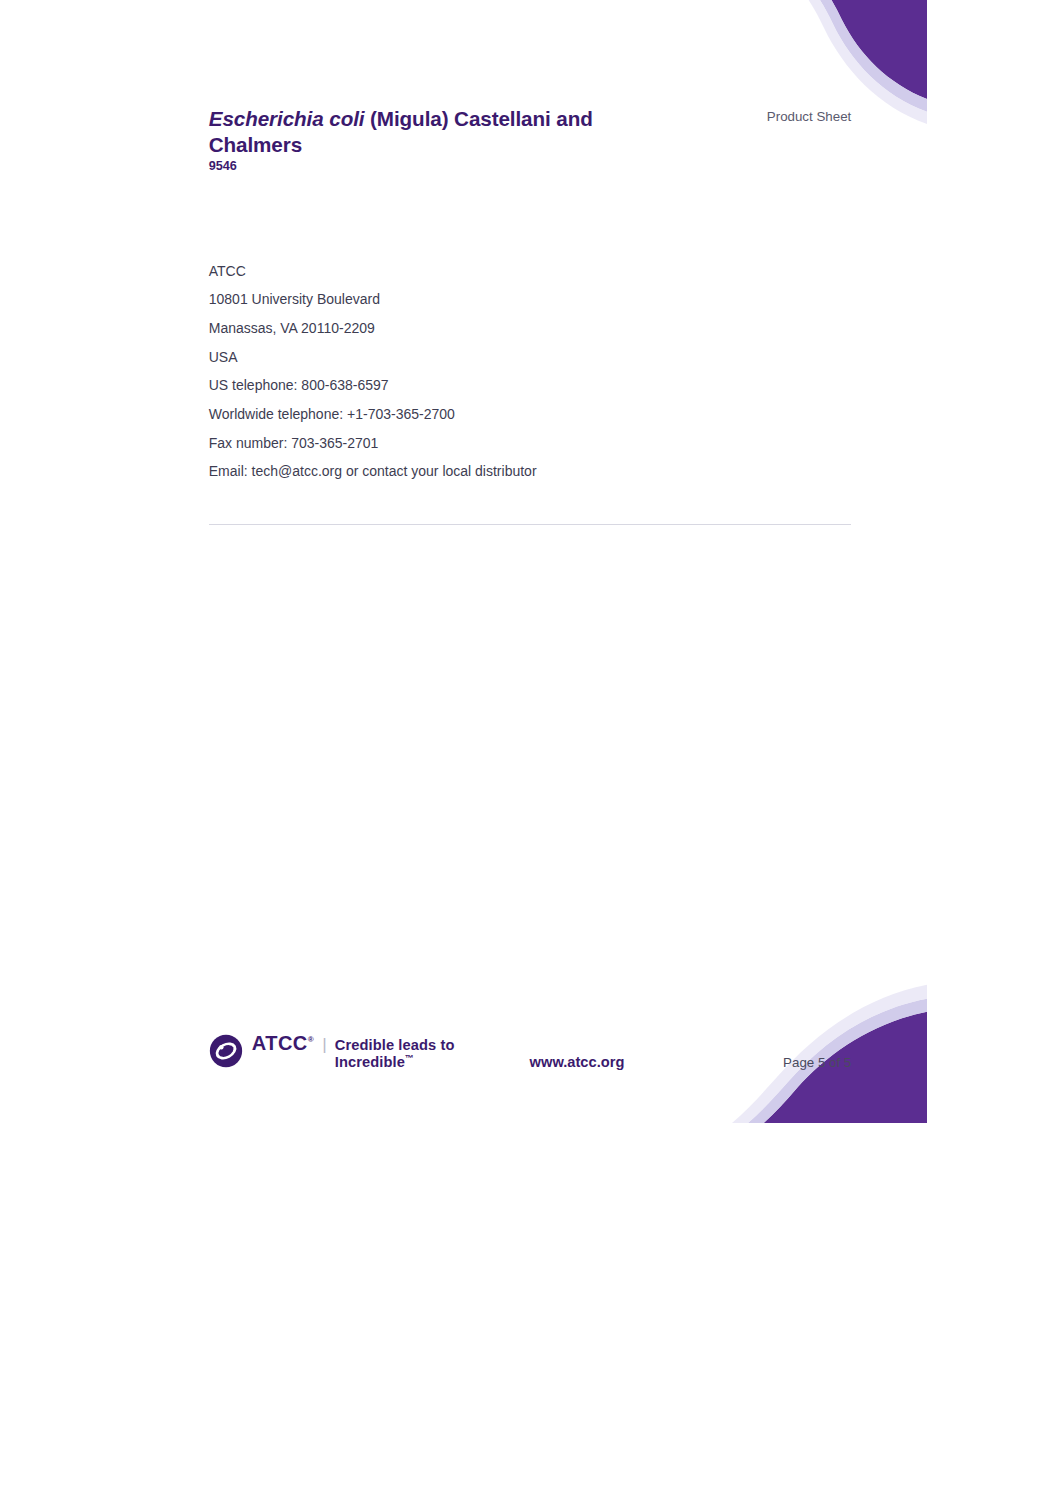Escherichia coli (Migula) Castellani and Chalmers
9546
Product Sheet
ATCC
10801 University Boulevard
Manassas, VA 20110-2209
USA
US telephone: 800-638-6597
Worldwide telephone: +1-703-365-2700
Fax number: 703-365-2701
Email: tech@atcc.org or contact your local distributor
ATCC® | Credible leads to Incredible™
www.atcc.org Page 5 of 5